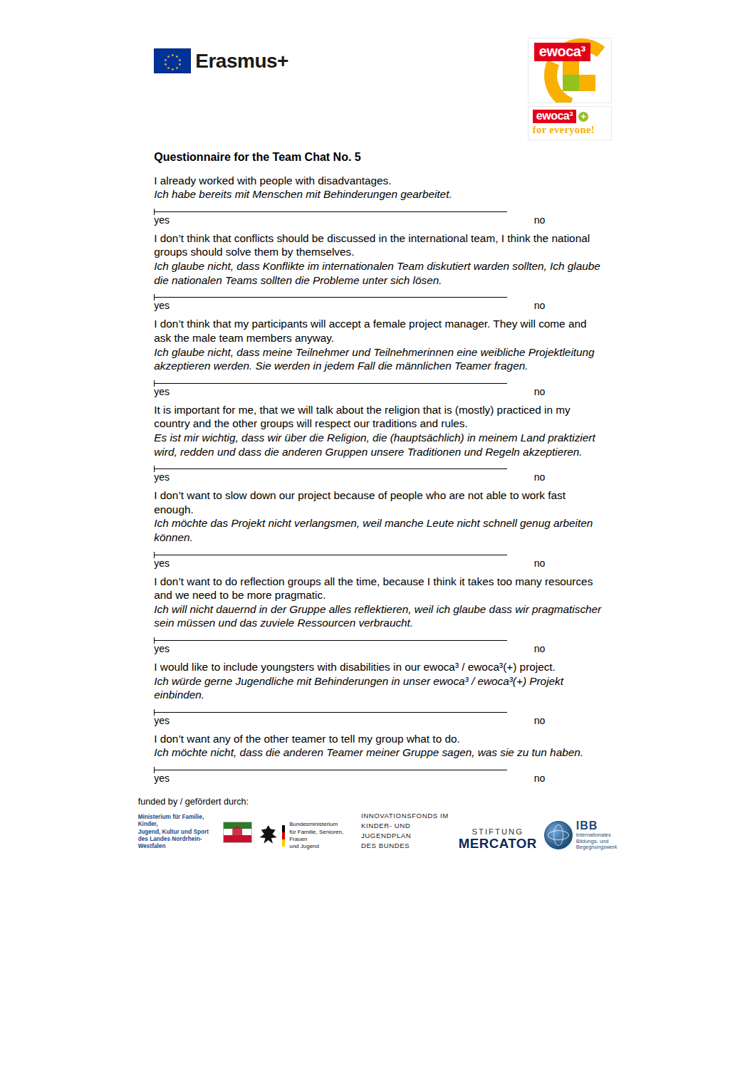★ ★ ★ ★ ★ ★ ★ ★ ★ ★
Erasmus+
ewoca³
ewoca³+
for everyone!
Questionnaire for the Team Chat No. 5
I already worked with people with disadvantages.
Ich habe bereits mit Menschen mit Behinderungen gearbeitet.
yes no
I don’t think that conflicts should be discussed in the international team, I think the national groups should solve them by themselves.
Ich glaube nicht, dass Konflikte im internationalen Team diskutiert warden sollten, Ich glaube die nationalen Teams sollten die Probleme unter sich lösen.
yes no
I don’t think that my participants will accept a female project manager. They will come and ask the male team members anyway.
Ich glaube nicht, dass meine Teilnehmer und Teilnehmerinnen eine weibliche Projektleitung akzeptieren werden. Sie werden in jedem Fall die männlichen Teamer fragen.
yes no
It is important for me, that we will talk about the religion that is (mostly) practiced in my country and the other groups will respect our traditions and rules.
Es ist mir wichtig, dass wir über die Religion, die (hauptsächlich) in meinem Land praktiziert wird, redden und dass die anderen Gruppen unsere Traditionen und Regeln akzeptieren.
yes no
I don’t want to slow down our project because of people who are not able to work fast enough.
Ich möchte das Projekt nicht verlangsmen, weil manche Leute nicht schnell genug arbeiten können.
yes no
I don’t want to do reflection groups all the time, because I think it takes too many resources and we need to be more pragmatic.
Ich will nicht dauernd in der Gruppe alles reflektieren, weil ich glaube dass wir pragmatischer sein müssen und das zuviele Ressourcen verbraucht.
yes no
I would like to include youngsters with disabilities in our ewoca³ / ewoca³(+) project.
Ich würde gerne Jugendliche mit Behinderungen in unser ewoca³ / ewoca³(+) Projekt einbinden.
yes no
I don’t want any of the other teamer to tell my group what to do.
Ich möchte nicht, dass die anderen Teamer meiner Gruppe sagen, was sie zu tun haben.
yes no
funded by / gefördert durch:
Ministerium für Familie, Kinder,
Jugend, Kultur und Sport
des Landes Nordrhein-Westfalen
Bundesministerium
für Familie, Senioren, Frauen
und Jugend
INNOVATIONSFONDS IM
KINDER- UND JUGENDPLAN
DES BUNDES
STIFTUNG
MERCATOR
IBB
Internationales
Bildungs- und
Begegnungswerk